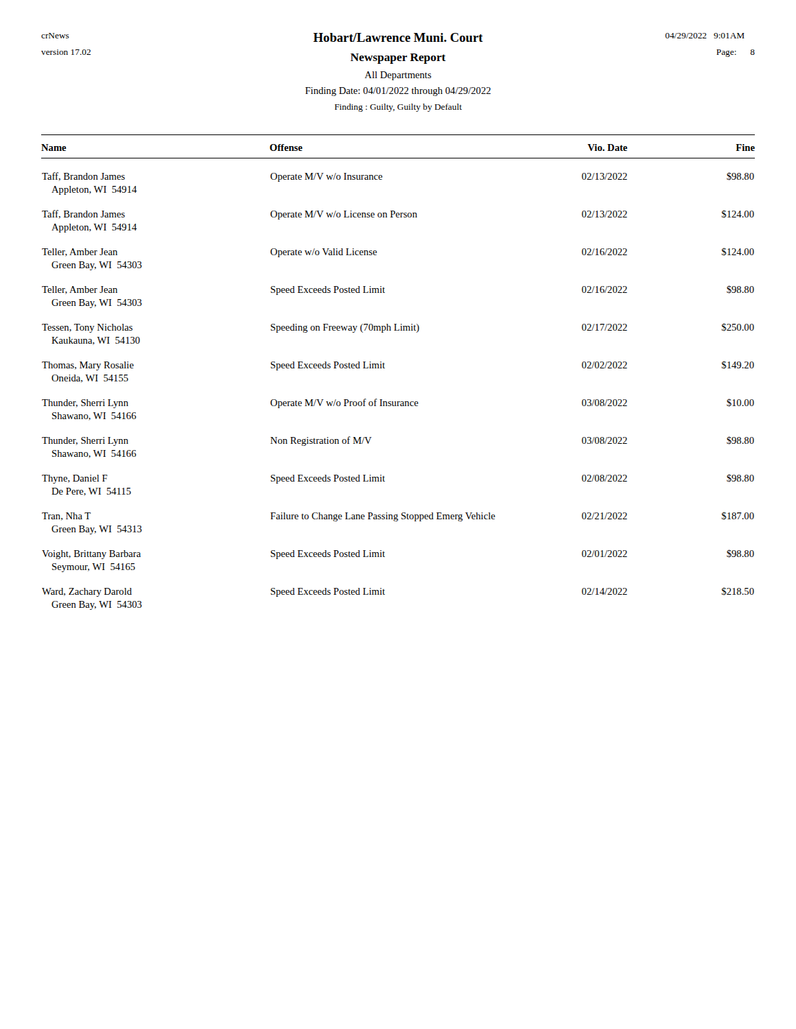crNews
version 17.02
04/29/2022 9:01AM
Page: 8
Hobart/Lawrence Muni. Court
Newspaper Report
All Departments
Finding Date: 04/01/2022 through 04/29/2022
Finding : Guilty, Guilty by Default
| Name | Offense | Vio. Date | Fine |
| --- | --- | --- | --- |
| Taff, Brandon James Appleton, WI 54914 | Operate M/V w/o Insurance | 02/13/2022 | $98.80 |
| Taff, Brandon James Appleton, WI 54914 | Operate M/V w/o License on Person | 02/13/2022 | $124.00 |
| Teller, Amber Jean Green Bay, WI 54303 | Operate w/o Valid License | 02/16/2022 | $124.00 |
| Teller, Amber Jean Green Bay, WI 54303 | Speed Exceeds Posted Limit | 02/16/2022 | $98.80 |
| Tessen, Tony Nicholas Kaukauna, WI 54130 | Speeding on Freeway (70mph Limit) | 02/17/2022 | $250.00 |
| Thomas, Mary Rosalie Oneida, WI 54155 | Speed Exceeds Posted Limit | 02/02/2022 | $149.20 |
| Thunder, Sherri Lynn Shawano, WI 54166 | Operate M/V w/o Proof of Insurance | 03/08/2022 | $10.00 |
| Thunder, Sherri Lynn Shawano, WI 54166 | Non Registration of M/V | 03/08/2022 | $98.80 |
| Thyne, Daniel F De Pere, WI 54115 | Speed Exceeds Posted Limit | 02/08/2022 | $98.80 |
| Tran, Nha T Green Bay, WI 54313 | Failure to Change Lane Passing Stopped Emerg Vehicle | 02/21/2022 | $187.00 |
| Voight, Brittany Barbara Seymour, WI 54165 | Speed Exceeds Posted Limit | 02/01/2022 | $98.80 |
| Ward, Zachary Darold Green Bay, WI 54303 | Speed Exceeds Posted Limit | 02/14/2022 | $218.50 |